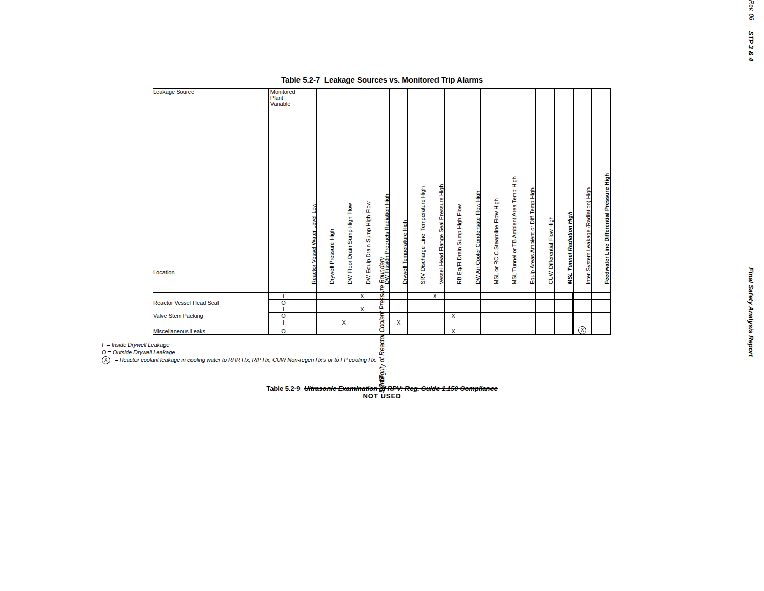Integrity of Reactor Coolant Pressure Boundary
5.2-17
Rev. 06
STP 3 & 4
Final Safety Analysis Report
Table 5.2-7 Leakage Sources vs. Monitored Trip Alarms
| Leakage Source Location | Monitored Plant Variable | Reactor Vessel Water Level Low | Drywell Pressure High | DW Floor Drain Sump High Flow | DW Equip Drain Sump High Flow | DW Fission Products Radiation High | Drywell Temperature High | SRV Discharge Line Temperature High | Vessel Head Flange Seal Pressure High | RB Eq/Fl Drain Sump High Flow | DW Air Cooler Condensate Flow High | MSL or RCIC Steamline Flow High | MSL Tunnel or TB Ambient Area Temp High | Equip Areas Ambient or Diff Temp High | CUW Differential Flow High | MSL Tunnel Radiation High | Inter-System Leakage (Radiation) High | Feedwater Line Differential Pressure High |
| Reactor Vessel Head Seal | I | | | | X | | | | X | | | | | | | | | |
| O | | | | | | | | | | | | | | | | | |
| Valve Stem Packing | I | | | | X | | | | | | | | | | | | | |
| O | | | | | | | | | X | | | | | | | | |
| Miscellaneous Leaks | I | | | X | | | X | | | | | | | | | | | |
| O | | | | | | | | | X | | | | | | | X | |
I = Inside Drywell Leakage
O = Outside Drywell Leakage
X = Reactor coolant leakage in cooling water to RHR Hx, RIP Hx, CUW Non-regen Hx's or to FP cooling Hx.
Table 5.2-9 Ultrasonic Examination of RPV: Reg. Guide 1.150 Compliance
NOT USED